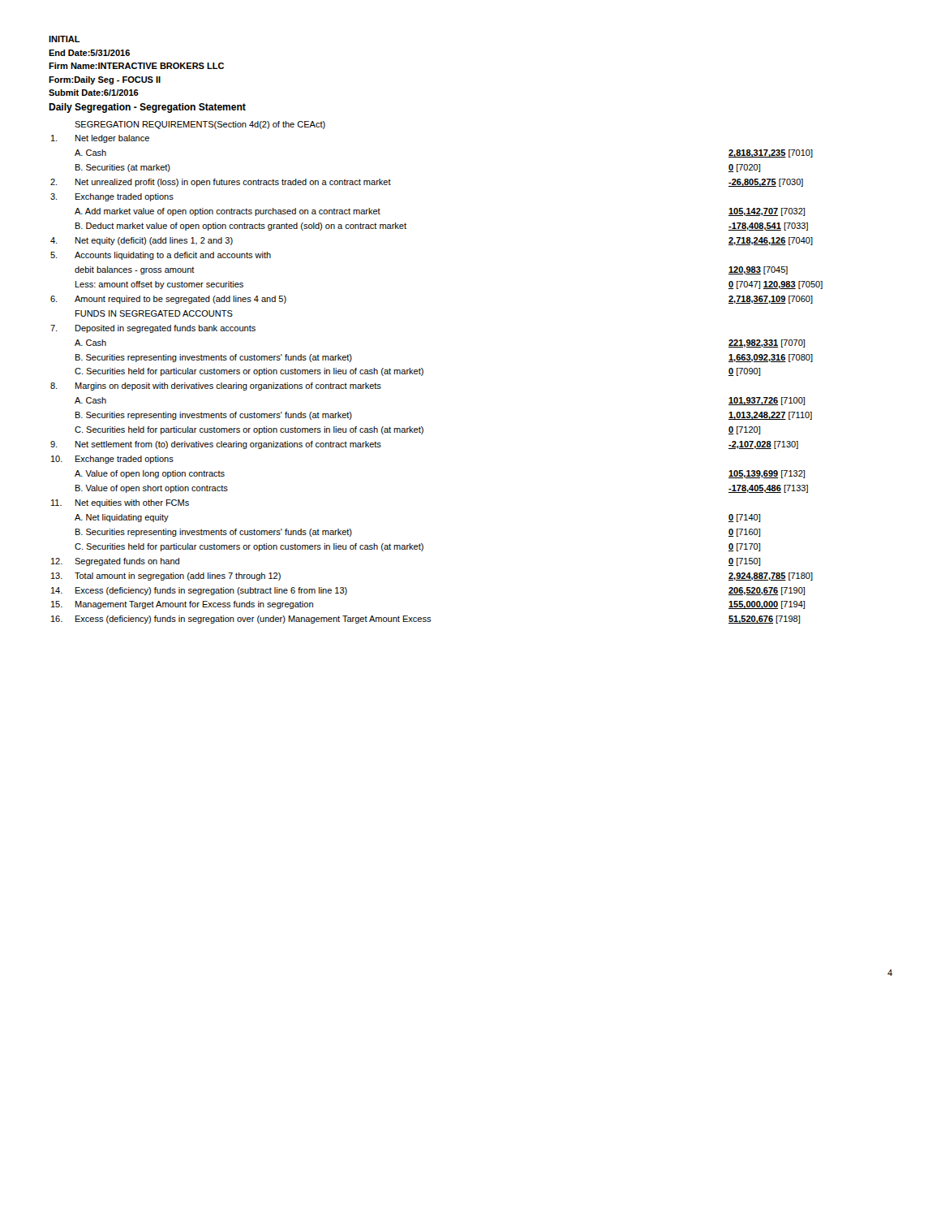INITIAL
End Date:5/31/2016
Firm Name:INTERACTIVE BROKERS LLC
Form:Daily Seg - FOCUS II
Submit Date:6/1/2016
Daily Segregation - Segregation Statement
| | SEGREGATION REQUIREMENTS(Section 4d(2) of the CEAct) | |
| 1. | Net ledger balance | |
| | A. Cash | 2,818,317,235 [7010] |
| | B. Securities (at market) | 0 [7020] |
| 2. | Net unrealized profit (loss) in open futures contracts traded on a contract market | -26,805,275 [7030] |
| 3. | Exchange traded options | |
| | A. Add market value of open option contracts purchased on a contract market | 105,142,707 [7032] |
| | B. Deduct market value of open option contracts granted (sold) on a contract market | -178,408,541 [7033] |
| 4. | Net equity (deficit) (add lines 1, 2 and 3) | 2,718,246,126 [7040] |
| 5. | Accounts liquidating to a deficit and accounts with | |
| | debit balances - gross amount | 120,983 [7045] |
| | Less: amount offset by customer securities | 0 [7047] 120,983 [7050] |
| 6. | Amount required to be segregated (add lines 4 and 5) | 2,718,367,109 [7060] |
| | FUNDS IN SEGREGATED ACCOUNTS | |
| 7. | Deposited in segregated funds bank accounts | |
| | A. Cash | 221,982,331 [7070] |
| | B. Securities representing investments of customers' funds (at market) | 1,663,092,316 [7080] |
| | C. Securities held for particular customers or option customers in lieu of cash (at market) | 0 [7090] |
| 8. | Margins on deposit with derivatives clearing organizations of contract markets | |
| | A. Cash | 101,937,726 [7100] |
| | B. Securities representing investments of customers' funds (at market) | 1,013,248,227 [7110] |
| | C. Securities held for particular customers or option customers in lieu of cash (at market) | 0 [7120] |
| 9. | Net settlement from (to) derivatives clearing organizations of contract markets | -2,107,028 [7130] |
| 10. | Exchange traded options | |
| | A. Value of open long option contracts | 105,139,699 [7132] |
| | B. Value of open short option contracts | -178,405,486 [7133] |
| 11. | Net equities with other FCMs | |
| | A. Net liquidating equity | 0 [7140] |
| | B. Securities representing investments of customers' funds (at market) | 0 [7160] |
| | C. Securities held for particular customers or option customers in lieu of cash (at market) | 0 [7170] |
| 12. | Segregated funds on hand | 0 [7150] |
| 13. | Total amount in segregation (add lines 7 through 12) | 2,924,887,785 [7180] |
| 14. | Excess (deficiency) funds in segregation (subtract line 6 from line 13) | 206,520,676 [7190] |
| 15. | Management Target Amount for Excess funds in segregation | 155,000,000 [7194] |
| 16. | Excess (deficiency) funds in segregation over (under) Management Target Amount Excess | 51,520,676 [7198] |
4